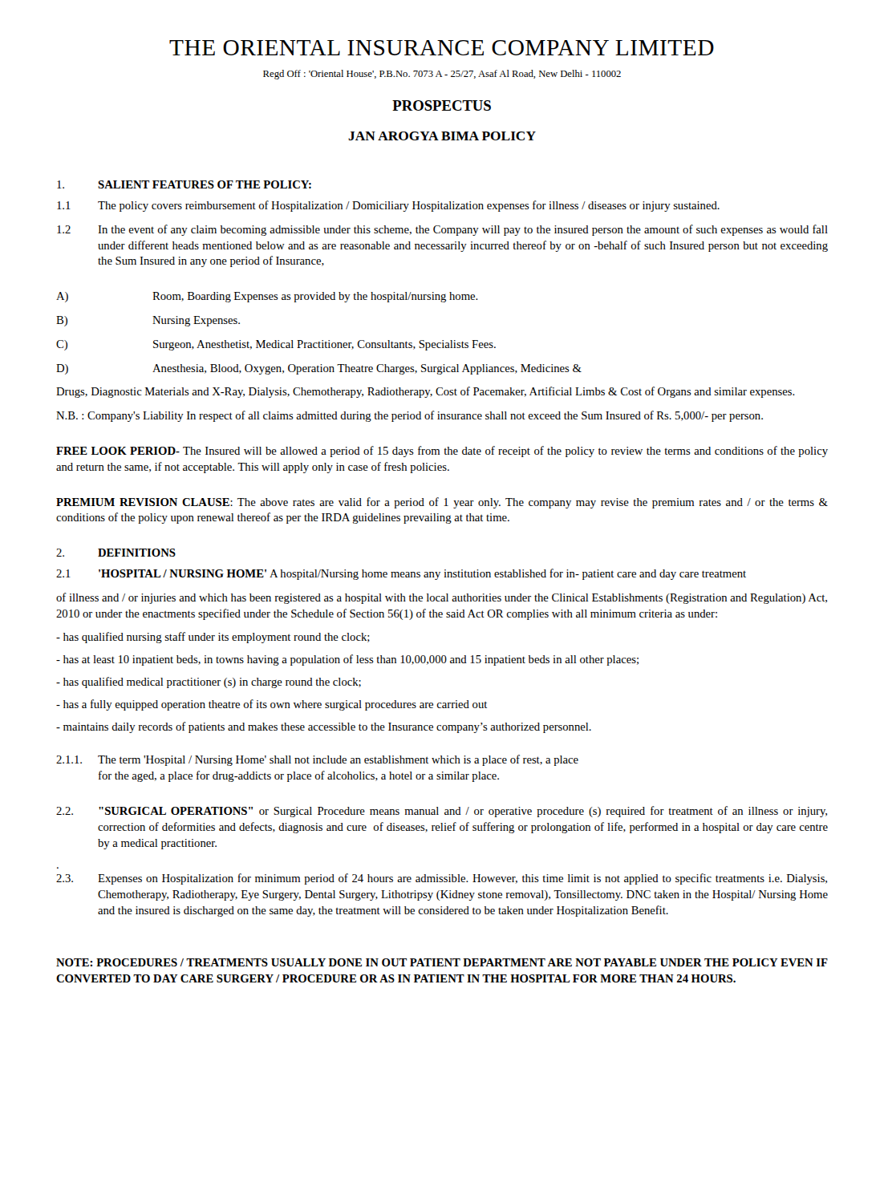THE ORIENTAL INSURANCE COMPANY LIMITED
Regd Off : 'Oriental House', P.B.No. 7073 A - 25/27, Asaf Al Road, New Delhi - 110002
PROSPECTUS
JAN AROGYA BIMA POLICY
1.
SALIENT FEATURES OF THE POLICY:
1.1
The policy covers reimbursement of Hospitalization / Domiciliary Hospitalization expenses for illness / diseases or injury sustained.
1.2
In the event of any claim becoming admissible under this scheme, the Company will pay to the insured person the amount of such expenses as would fall under different heads mentioned below and as are reasonable and necessarily incurred thereof by or on -behalf of such Insured person but not exceeding the Sum Insured in any one period of Insurance,
A)
Room, Boarding Expenses as provided by the hospital/nursing home.
B)
Nursing Expenses.
C)
Surgeon, Anesthetist, Medical Practitioner, Consultants, Specialists Fees.
D)
Anesthesia, Blood, Oxygen, Operation Theatre Charges, Surgical Appliances, Medicines &
Drugs, Diagnostic Materials and X-Ray, Dialysis, Chemotherapy, Radiotherapy, Cost of Pacemaker, Artificial Limbs & Cost of Organs and similar expenses.
N.B. : Company's Liability In respect of all claims admitted during the period of insurance shall not exceed the Sum Insured of Rs. 5,000/- per person.
FREE LOOK PERIOD- The Insured will be allowed a period of 15 days from the date of receipt of the policy to review the terms and conditions of the policy and return the same, if not acceptable. This will apply only in case of fresh policies.
PREMIUM REVISION CLAUSE: The above rates are valid for a period of 1 year only. The company may revise the premium rates and / or the terms & conditions of the policy upon renewal thereof as per the IRDA guidelines prevailing at that time.
2.
DEFINITIONS
2.1
'HOSPITAL / NURSING HOME' A hospital/Nursing home means any institution established for in- patient care and day care treatment
of illness and / or injuries and which has been registered as a hospital with the local authorities under the Clinical Establishments (Registration and Regulation) Act, 2010 or under the enactments specified under the Schedule of Section 56(1) of the said Act OR complies with all minimum criteria as under:
- has qualified nursing staff under its employment round the clock;
- has at least 10 inpatient beds, in towns having a population of less than 10,00,000 and 15 inpatient beds in all other places;
- has qualified medical practitioner (s) in charge round the clock;
- has a fully equipped operation theatre of its own where surgical procedures are carried out
- maintains daily records of patients and makes these accessible to the Insurance company’s authorized personnel.
2.1.1.
The term 'Hospital / Nursing Home' shall not include an establishment which is a place of rest, a place
for the aged, a place for drug-addicts or place of alcoholics, a hotel or a similar place.
2.2.
"SURGICAL OPERATIONS" or Surgical Procedure means manual and / or operative procedure (s) required for treatment of an illness or injury, correction of deformities and defects, diagnosis and cure of diseases, relief of suffering or prolongation of life, performed in a hospital or day care centre by a medical practitioner.
.
2.3.
Expenses on Hospitalization for minimum period of 24 hours are admissible. However, this time limit is not applied to specific treatments i.e. Dialysis, Chemotherapy, Radiotherapy, Eye Surgery, Dental Surgery, Lithotripsy (Kidney stone removal), Tonsillectomy. DNC taken in the Hospital/ Nursing Home and the insured is discharged on the same day, the treatment will be considered to be taken under Hospitalization Benefit.
NOTE: PROCEDURES / TREATMENTS USUALLY DONE IN OUT PATIENT DEPARTMENT ARE NOT PAYABLE UNDER THE POLICY EVEN IF CONVERTED TO DAY CARE SURGERY / PROCEDURE OR AS IN PATIENT IN THE HOSPITAL FOR MORE THAN 24 HOURS.